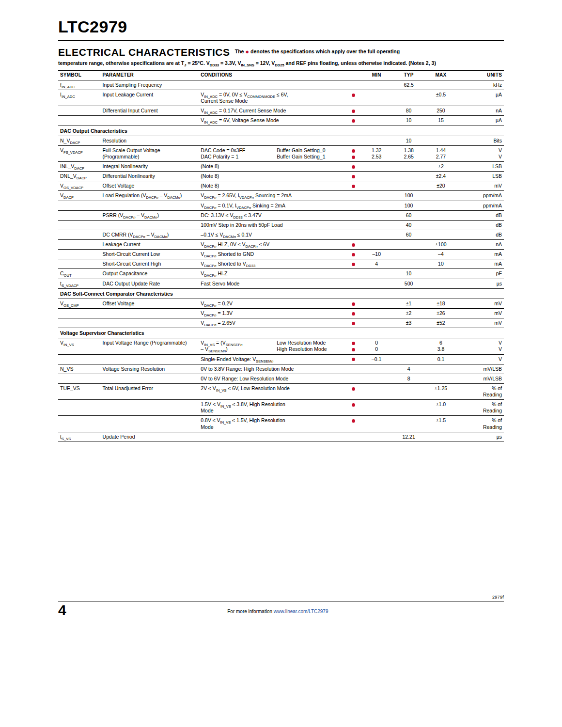LTC2979
Electrical Characteristics
The ● denotes the specifications which apply over the full operating
temperature range, otherwise specifications are at TJ = 25°C. VDD33 = 3.3V, VIN_SNS = 12V, VDD25 and REF pins floating, unless otherwise indicated. (Notes 2, 3)
| SYMBOL | PARAMETER | CONDITIONS | | MIN | TYP | MAX | UNITS |
| --- | --- | --- | --- | --- | --- | --- | --- |
| f IN_ADC | Input Sampling Frequency | | | | 62.5 | | kHz |
| I IN_ADC | Input Leakage Current | V IN_ADC = 0V, 0V ≤ V COMMONMODE ≤ 6V, Current Sense Mode | | | | ±0.5 | µA |
| | Differential Input Current | V IN_ADC = 0.17V, Current Sense Mode | | | 80 | 250 | nA |
| | | V IN_ADC = 6V, Voltage Sense Mode | | | 10 | 15 | µA |
| DAC Output Characteristics |
| N_V DACP | Resolution | | | | 10 | | Bits |
| V FS_VDACP | Full-Scale Output Voltage (Programmable) | DAC Code = 0x3FF DAC Polarity = 1 Buffer Gain Setting_0 Buffer Gain Setting_1 | | 1.32 2.53 | 1.38 2.65 | 1.44 2.77 | V V |
| INL_V DACP | Integral Nonlinearity | (Note 8) | | | | ±2 | LSB |
| DNL_V DACP | Differential Nonlinearity | (Note 8) | | | | ±2.4 | LSB |
| V OS_VDACP | Offset Voltage | (Note 8) | | | | ±20 | mV |
| V DACP | Load Regulation (V DACP n – V DACM n ) | V DACP n = 2.65V, I VDACP n Sourcing = 2mA | | | 100 | | ppm/mA |
| | | V DACP n = 0.1V, I VDACP n Sinking = 2mA | | | 100 | | ppm/mA |
| | PSRR (V DACP n – V DACM n ) | DC: 3.13V ≤ V DD33 ≤ 3.47V | | | 60 | | dB |
| | | 100mV Step in 20ns with 50pF Load | | | 40 | | dB |
| | DC CMRR (V DACP n – V DACM n ) | –0.1V ≤ V DACM n ≤ 0.1V | | | 60 | | dB |
| | Leakage Current | V DACP n Hi-Z, 0V ≤ V DACP n ≤ 6V | | | | ±100 | nA |
| | Short-Circuit Current Low | V DACP n Shorted to GND | | –10 | | –4 | mA |
| | Short-Circuit Current High | V DACP n Shorted to V DD33 | | 4 | | 10 | mA |
| C OUT | Output Capacitance | V DACP n Hi-Z | | | 10 | | pF |
| t S_VDACP | DAC Output Update Rate | Fast Servo Mode | | | 500 | | µs |
| DAC Soft-Connect Comparator Characteristics |
| V OS_CMP | Offset Voltage | V DACP n = 0.2V | | | ±1 | ±18 | mV |
| | | V DACP n = 1.3V | | | ±2 | ±26 | mV |
| | | V DACP n = 2.65V | | | ±3 | ±52 | mV |
| Voltage Supervisor Characteristics |
| V IN_VS | Input Voltage Range (Programmable) | V IN_VS = (V SENSEP n – V SENSEM n ) Low Resolution Mode High Resolution Mode | | 0 0 | | 6 3.8 | V V |
| | | Single-Ended Voltage: V SENSEM n | | –0.1 | | 0.1 | V |
| N_VS | Voltage Sensing Resolution | 0V to 3.8V Range: High Resolution Mode | | | 4 | | mV/LSB |
| | | 0V to 6V Range: Low Resolution Mode | | | 8 | | mV/LSB |
| TUE_VS | Total Unadjusted Error | 2V ≤ V IN_VS ≤ 6V, Low Resolution Mode | | | | ±1.25 | % of Reading |
| | | 1.5V < V IN_VS ≤ 3.8V, High Resolution Mode | | | | ±1.0 | % of Reading |
| | | 0.8V ≤ V IN_VS ≤ 1.5V, High Resolution Mode | | | | ±1.5 | % of Reading |
| t S_VS | Update Period | | | | 12.21 | | µs |
2979f
4
For more information www.linear.com/LTC2979